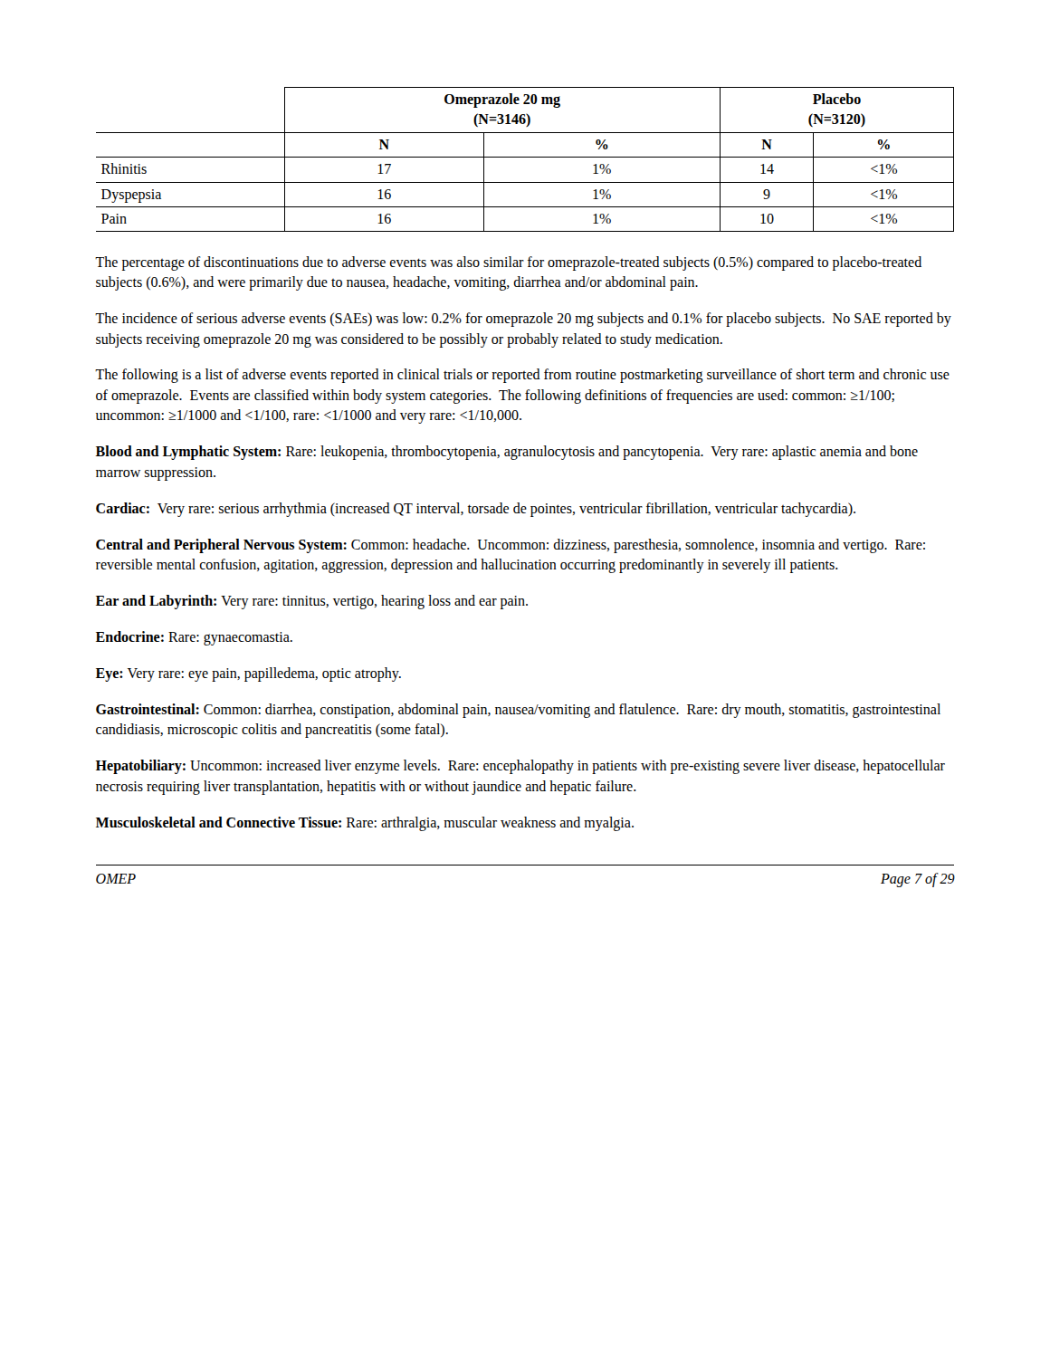| | Omeprazole 20 mg (N=3146) | Placebo (N=3120) |
| --- | --- | --- |
| | N | % | N | % |
| Rhinitis | 17 | 1% | 14 | <1% |
| Dyspepsia | 16 | 1% | 9 | <1% |
| Pain | 16 | 1% | 10 | <1% |
The percentage of discontinuations due to adverse events was also similar for omeprazole-treated subjects (0.5%) compared to placebo-treated subjects (0.6%), and were primarily due to nausea, headache, vomiting, diarrhea and/or abdominal pain.
The incidence of serious adverse events (SAEs) was low: 0.2% for omeprazole 20 mg subjects and 0.1% for placebo subjects. No SAE reported by subjects receiving omeprazole 20 mg was considered to be possibly or probably related to study medication.
The following is a list of adverse events reported in clinical trials or reported from routine postmarketing surveillance of short term and chronic use of omeprazole. Events are classified within body system categories. The following definitions of frequencies are used: common: ≥1/100; uncommon: ≥1/1000 and <1/100, rare: <1/1000 and very rare: <1/10,000.
Blood and Lymphatic System: Rare: leukopenia, thrombocytopenia, agranulocytosis and pancytopenia. Very rare: aplastic anemia and bone marrow suppression.
Cardiac: Very rare: serious arrhythmia (increased QT interval, torsade de pointes, ventricular fibrillation, ventricular tachycardia).
Central and Peripheral Nervous System: Common: headache. Uncommon: dizziness, paresthesia, somnolence, insomnia and vertigo. Rare: reversible mental confusion, agitation, aggression, depression and hallucination occurring predominantly in severely ill patients.
Ear and Labyrinth: Very rare: tinnitus, vertigo, hearing loss and ear pain.
Endocrine: Rare: gynaecomastia.
Eye: Very rare: eye pain, papilledema, optic atrophy.
Gastrointestinal: Common: diarrhea, constipation, abdominal pain, nausea/vomiting and flatulence. Rare: dry mouth, stomatitis, gastrointestinal candidiasis, microscopic colitis and pancreatitis (some fatal).
Hepatobiliary: Uncommon: increased liver enzyme levels. Rare: encephalopathy in patients with pre-existing severe liver disease, hepatocellular necrosis requiring liver transplantation, hepatitis with or without jaundice and hepatic failure.
Musculoskeletal and Connective Tissue: Rare: arthralgia, muscular weakness and myalgia.
OMEP Page 7 of 29